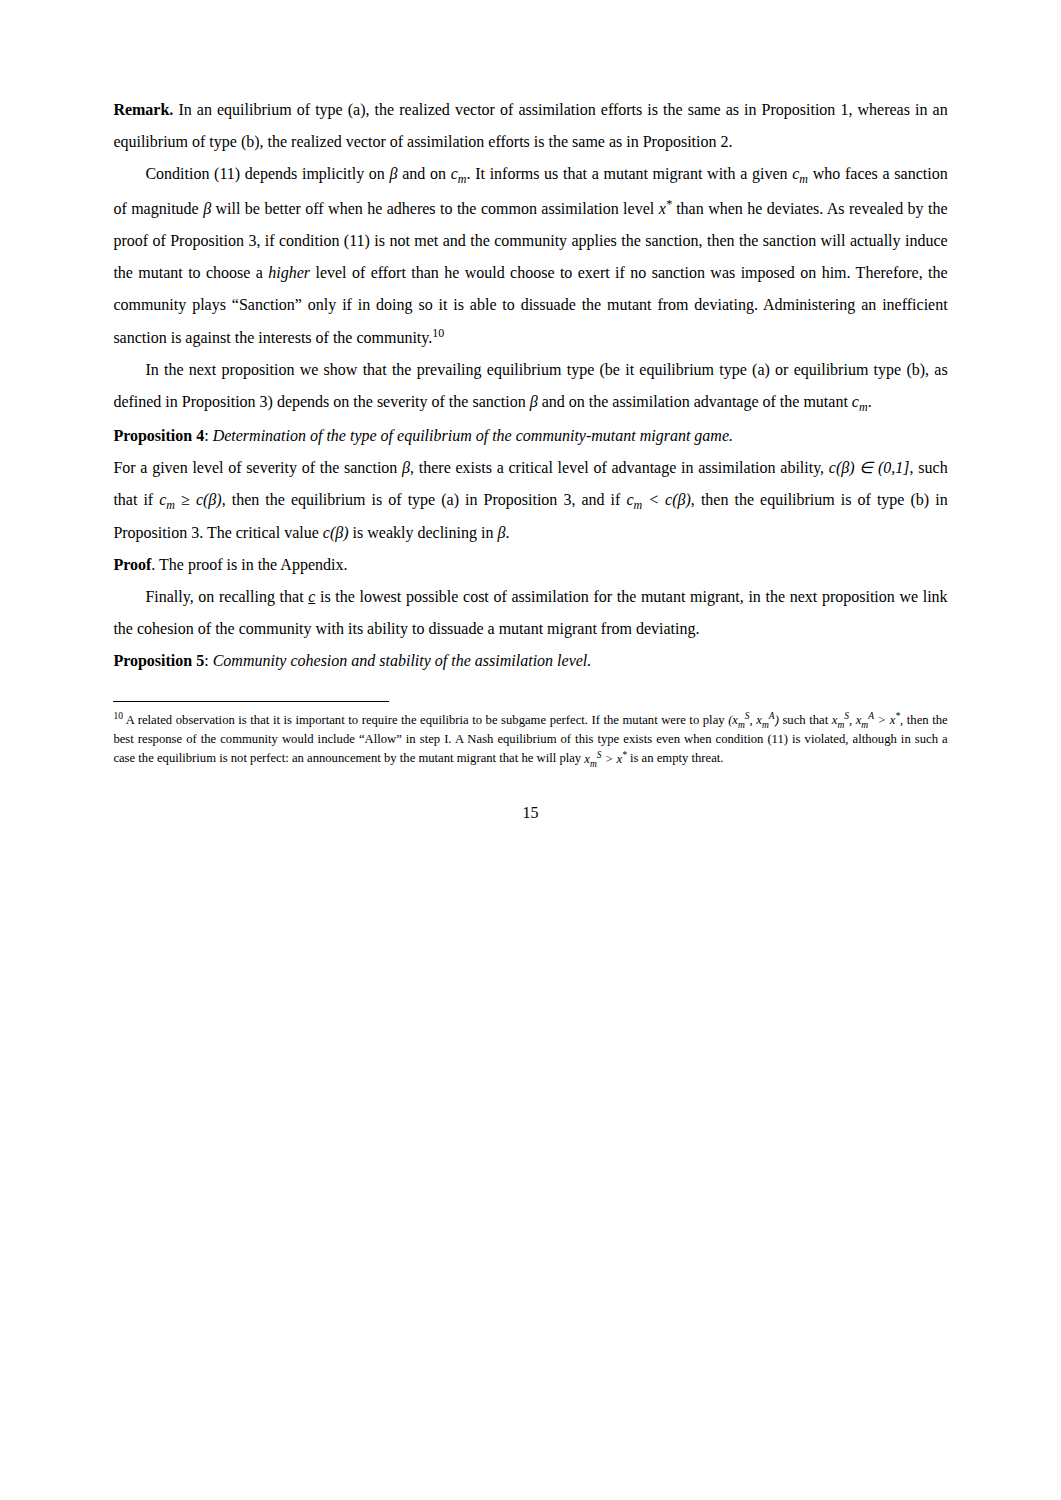Remark. In an equilibrium of type (a), the realized vector of assimilation efforts is the same as in Proposition 1, whereas in an equilibrium of type (b), the realized vector of assimilation efforts is the same as in Proposition 2.
Condition (11) depends implicitly on β and on cm. It informs us that a mutant migrant with a given cm who faces a sanction of magnitude β will be better off when he adheres to the common assimilation level x* than when he deviates. As revealed by the proof of Proposition 3, if condition (11) is not met and the community applies the sanction, then the sanction will actually induce the mutant to choose a higher level of effort than he would choose to exert if no sanction was imposed on him. Therefore, the community plays “Sanction” only if in doing so it is able to dissuade the mutant from deviating. Administering an inefficient sanction is against the interests of the community.10
In the next proposition we show that the prevailing equilibrium type (be it equilibrium type (a) or equilibrium type (b), as defined in Proposition 3) depends on the severity of the sanction β and on the assimilation advantage of the mutant cm.
Proposition 4: Determination of the type of equilibrium of the community-mutant migrant game.
For a given level of severity of the sanction β, there exists a critical level of advantage in assimilation ability, c(β) ∈ (0,1], such that if cm ≥ c(β), then the equilibrium is of type (a) in Proposition 3, and if cm < c(β), then the equilibrium is of type (b) in Proposition 3. The critical value c(β) is weakly declining in β.
Proof. The proof is in the Appendix.
Finally, on recalling that c is the lowest possible cost of assimilation for the mutant migrant, in the next proposition we link the cohesion of the community with its ability to dissuade a mutant migrant from deviating.
Proposition 5: Community cohesion and stability of the assimilation level.
10 A related observation is that it is important to require the equilibria to be subgame perfect. If the mutant were to play (xmS, xmA) such that xmS, xmA > x*, then the best response of the community would include “Allow” in step I. A Nash equilibrium of this type exists even when condition (11) is violated, although in such a case the equilibrium is not perfect: an announcement by the mutant migrant that he will play xmS > x* is an empty threat.
15